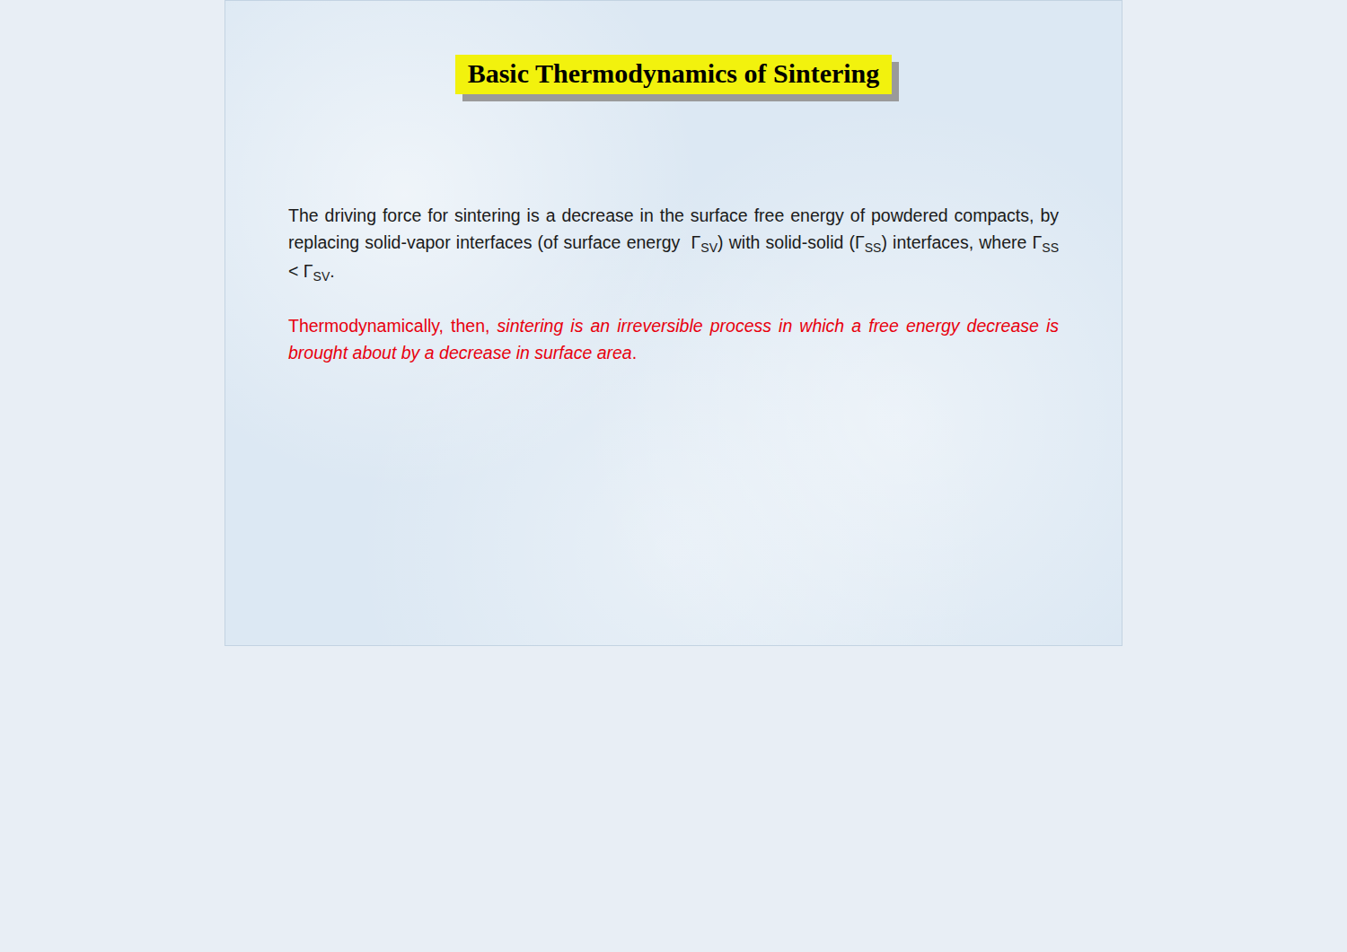Basic Thermodynamics of Sintering
The driving force for sintering is a decrease in the surface free energy of powdered compacts, by replacing solid-vapor interfaces (of surface energy ΓSV) with solid-solid (ΓSS) interfaces, where ΓSS < ΓSV.
Thermodynamically, then, sintering is an irreversible process in which a free energy decrease is brought about by a decrease in surface area.